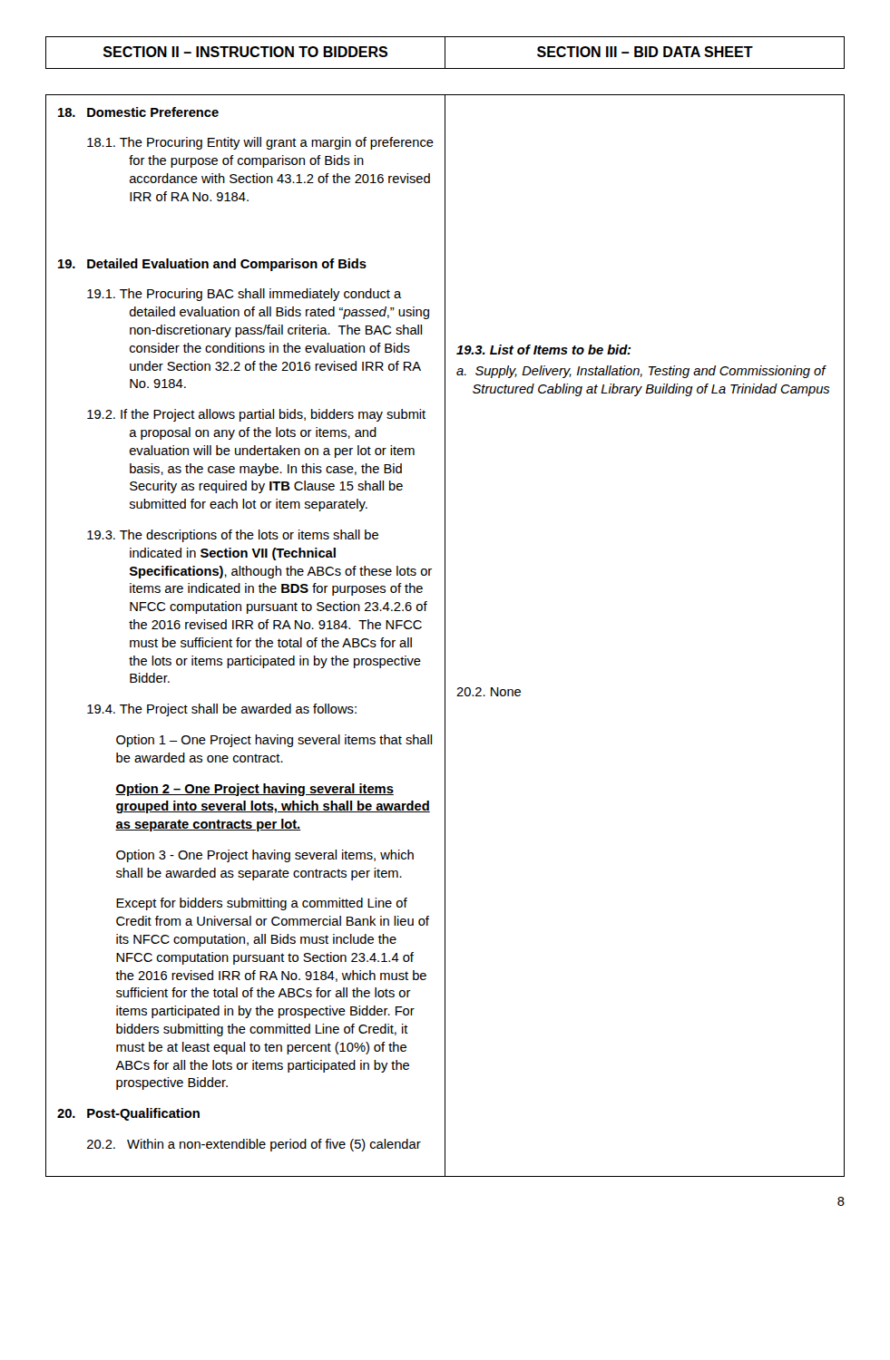| SECTION II – INSTRUCTION TO BIDDERS | SECTION III – BID DATA SHEET |
| 18. Domestic Preference 18.1. The Procuring Entity will grant a margin of preference for the purpose of comparison of Bids in accordance with Section 43.1.2 of the 2016 revised IRR of RA No. 9184. 19. Detailed Evaluation and Comparison of Bids 19.1. The Procuring BAC shall immediately conduct a detailed evaluation of all Bids rated “ passed ,” using non-discretionary pass/fail criteria. The BAC shall consider the conditions in the evaluation of Bids under Section 32.2 of the 2016 revised IRR of RA No. 9184. 19.2. If the Project allows partial bids, bidders may submit a proposal on any of the lots or items, and evaluation will be undertaken on a per lot or item basis, as the case maybe. In this case, the Bid Security as required by ITB Clause 15 shall be submitted for each lot or item separately. 19.3. The descriptions of the lots or items shall be indicated in Section VII (Technical Specifications) , although the ABCs of these lots or items are indicated in the BDS for purposes of the NFCC computation pursuant to Section 23.4.2.6 of the 2016 revised IRR of RA No. 9184. The NFCC must be sufficient for the total of the ABCs for all the lots or items participated in by the prospective Bidder. 19.4. The Project shall be awarded as follows: Option 1 – One Project having several items that shall be awarded as one contract. Option 2 – One Project having several items grouped into several lots, which shall be awarded as separate contracts per lot. Option 3 - One Project having several items, which shall be awarded as separate contracts per item. Except for bidders submitting a committed Line of Credit from a Universal or Commercial Bank in lieu of its NFCC computation, all Bids must include the NFCC computation pursuant to Section 23.4.1.4 of the 2016 revised IRR of RA No. 9184, which must be sufficient for the total of the ABCs for all the lots or items participated in by the prospective Bidder. For bidders submitting the committed Line of Credit, it must be at least equal to ten percent (10%) of the ABCs for all the lots or items participated in by the prospective Bidder. 20. Post-Qualification 20.2. Within a non-extendible period of five (5) calendar | 19.3. List of Items to be bid: a. Supply, Delivery, Installation, Testing and Commissioning of Structured Cabling at Library Building of La Trinidad Campus 20.2. None |
8